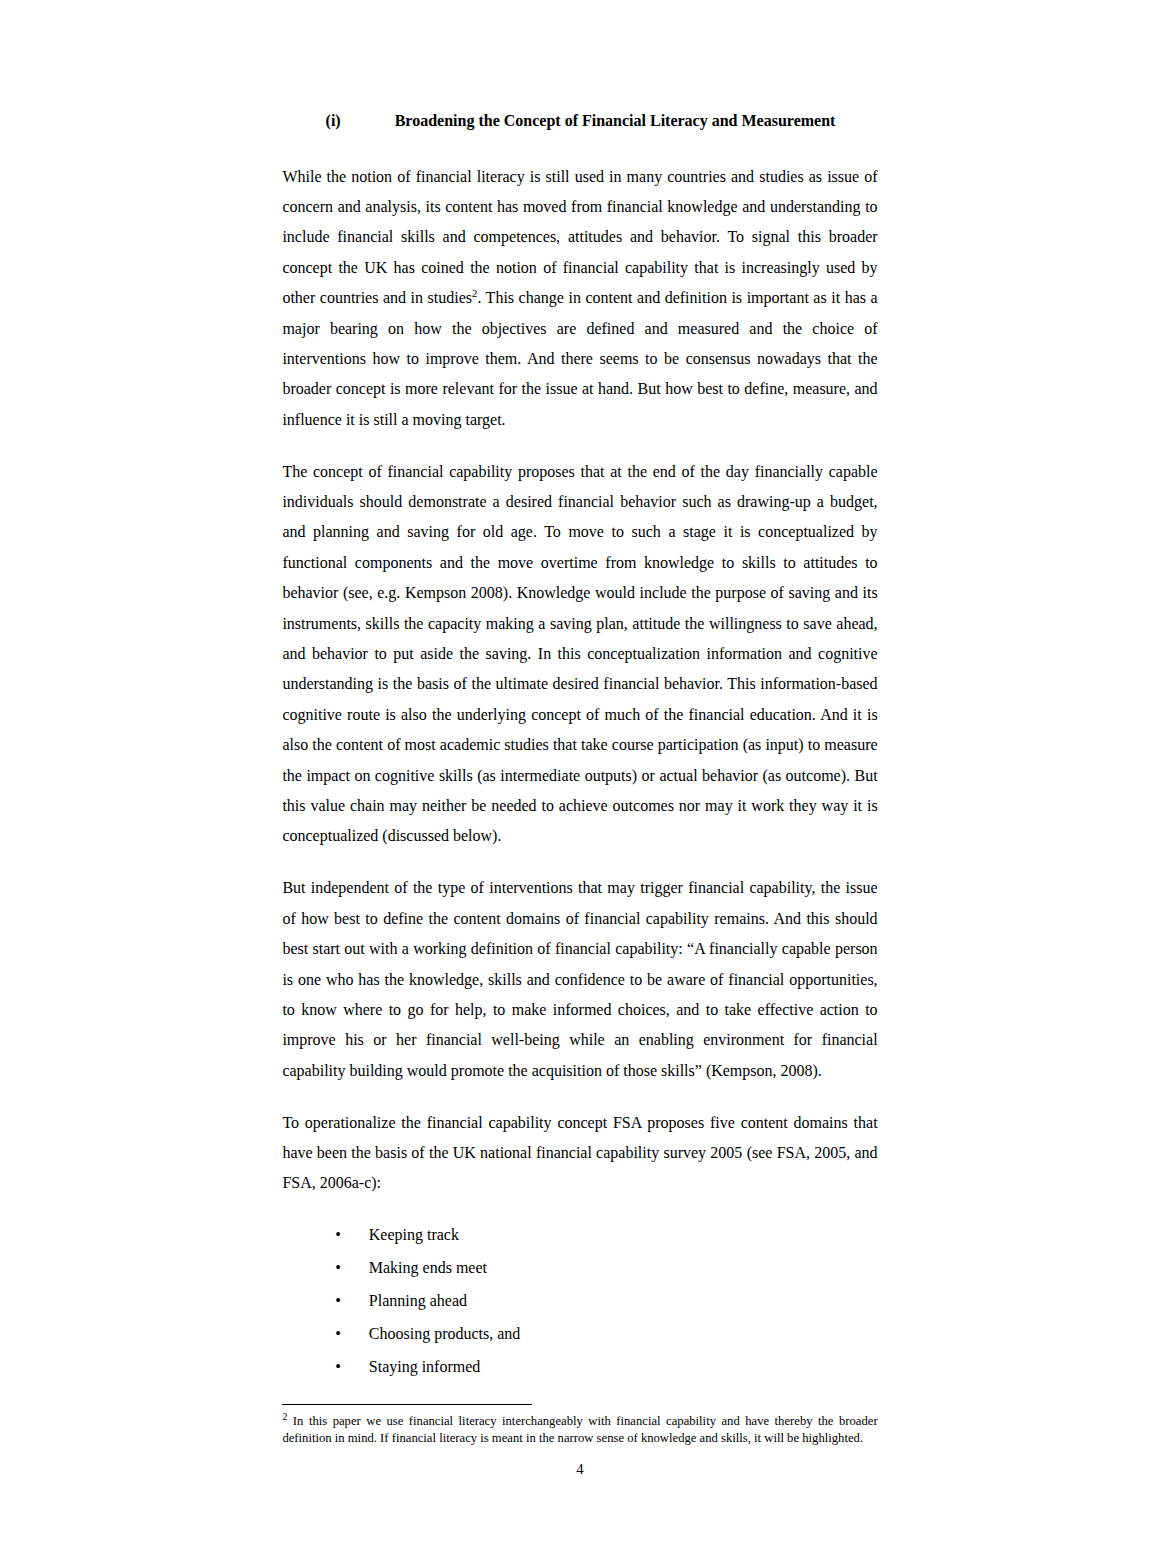(i) Broadening the Concept of Financial Literacy and Measurement
While the notion of financial literacy is still used in many countries and studies as issue of concern and analysis, its content has moved from financial knowledge and understanding to include financial skills and competences, attitudes and behavior. To signal this broader concept the UK has coined the notion of financial capability that is increasingly used by other countries and in studies2. This change in content and definition is important as it has a major bearing on how the objectives are defined and measured and the choice of interventions how to improve them. And there seems to be consensus nowadays that the broader concept is more relevant for the issue at hand. But how best to define, measure, and influence it is still a moving target.
The concept of financial capability proposes that at the end of the day financially capable individuals should demonstrate a desired financial behavior such as drawing-up a budget, and planning and saving for old age. To move to such a stage it is conceptualized by functional components and the move overtime from knowledge to skills to attitudes to behavior (see, e.g. Kempson 2008). Knowledge would include the purpose of saving and its instruments, skills the capacity making a saving plan, attitude the willingness to save ahead, and behavior to put aside the saving. In this conceptualization information and cognitive understanding is the basis of the ultimate desired financial behavior. This information-based cognitive route is also the underlying concept of much of the financial education. And it is also the content of most academic studies that take course participation (as input) to measure the impact on cognitive skills (as intermediate outputs) or actual behavior (as outcome). But this value chain may neither be needed to achieve outcomes nor may it work they way it is conceptualized (discussed below).
But independent of the type of interventions that may trigger financial capability, the issue of how best to define the content domains of financial capability remains. And this should best start out with a working definition of financial capability: “A financially capable person is one who has the knowledge, skills and confidence to be aware of financial opportunities, to know where to go for help, to make informed choices, and to take effective action to improve his or her financial well-being while an enabling environment for financial capability building would promote the acquisition of those skills” (Kempson, 2008).
To operationalize the financial capability concept FSA proposes five content domains that have been the basis of the UK national financial capability survey 2005 (see FSA, 2005, and FSA, 2006a-c):
Keeping track
Making ends meet
Planning ahead
Choosing products, and
Staying informed
2 In this paper we use financial literacy interchangeably with financial capability and have thereby the broader definition in mind. If financial literacy is meant in the narrow sense of knowledge and skills, it will be highlighted.
4